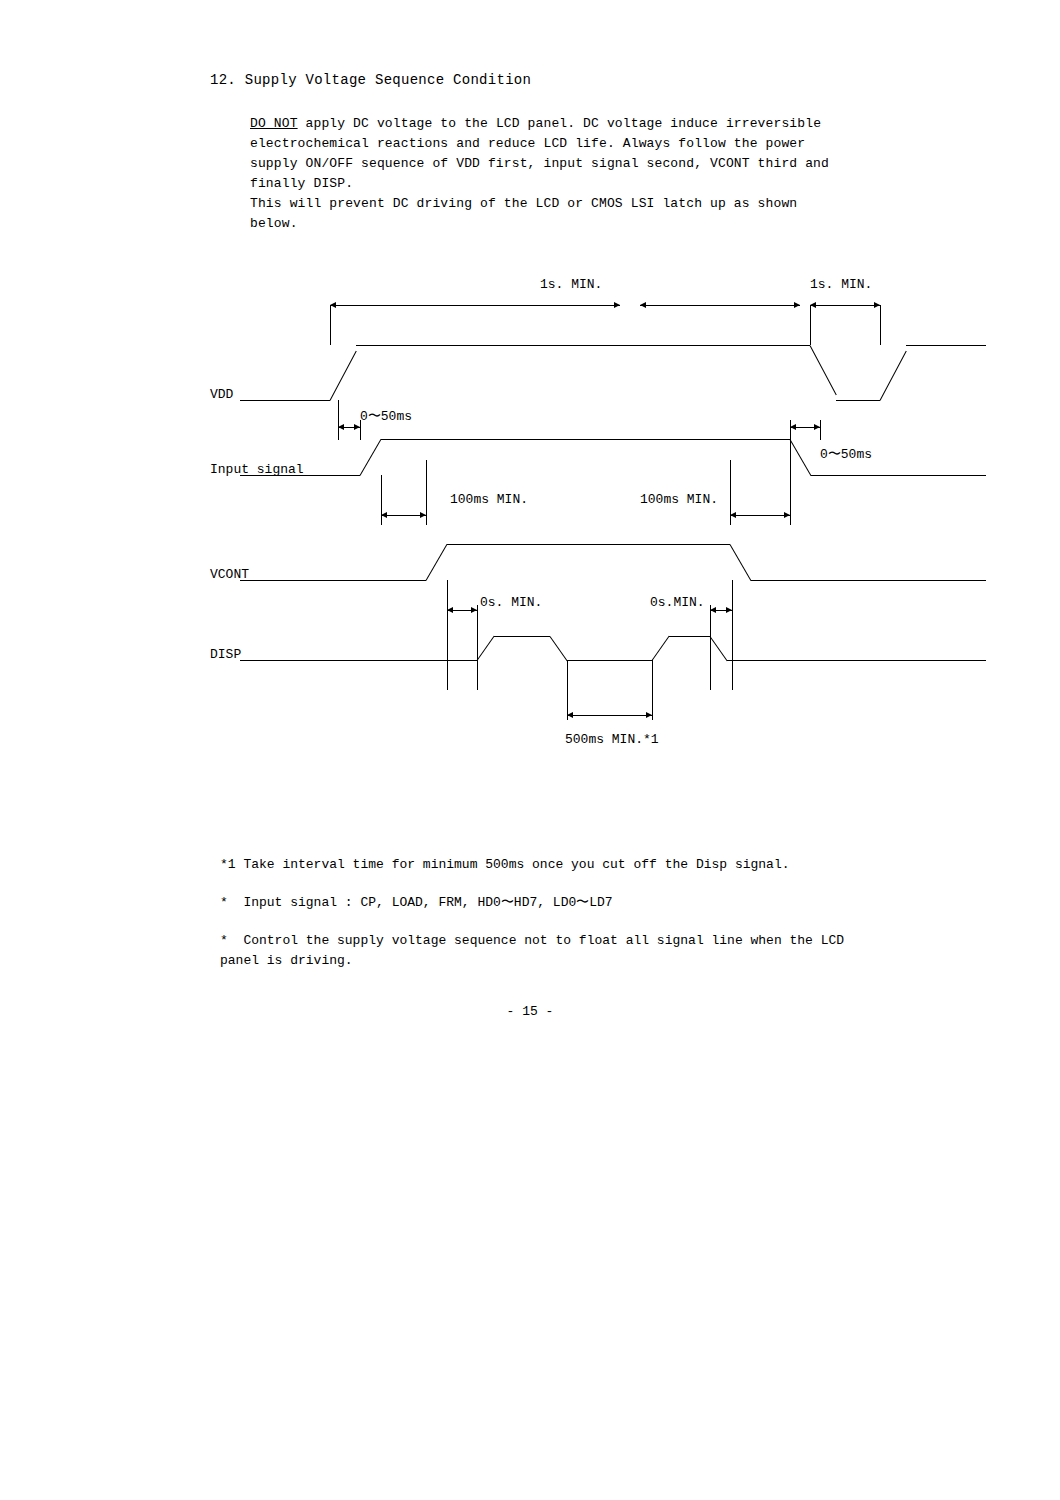12. Supply Voltage Sequence Condition
DO NOT apply DC voltage to the LCD panel. DC voltage induce irreversible electrochemical reactions and reduce LCD life. Always follow the power supply ON/OFF sequence of VDD first, input signal second, VCONT third and finally DISP.
This will prevent DC driving of the LCD or CMOS LSI latch up as shown below.
1s. MIN.
1s. MIN.
VDD
0〜50ms
0〜50ms
Input signal
100ms MIN.
100ms MIN.
VCONT
0s. MIN.
0s.MIN.
DISP
500ms MIN.*1
*1 Take interval time for minimum 500ms once you cut off the Disp signal.
* Input signal : CP, LOAD, FRM, HD0〜HD7, LD0〜LD7
* Control the supply voltage sequence not to float all signal line when the LCD panel is driving.
- 15 -